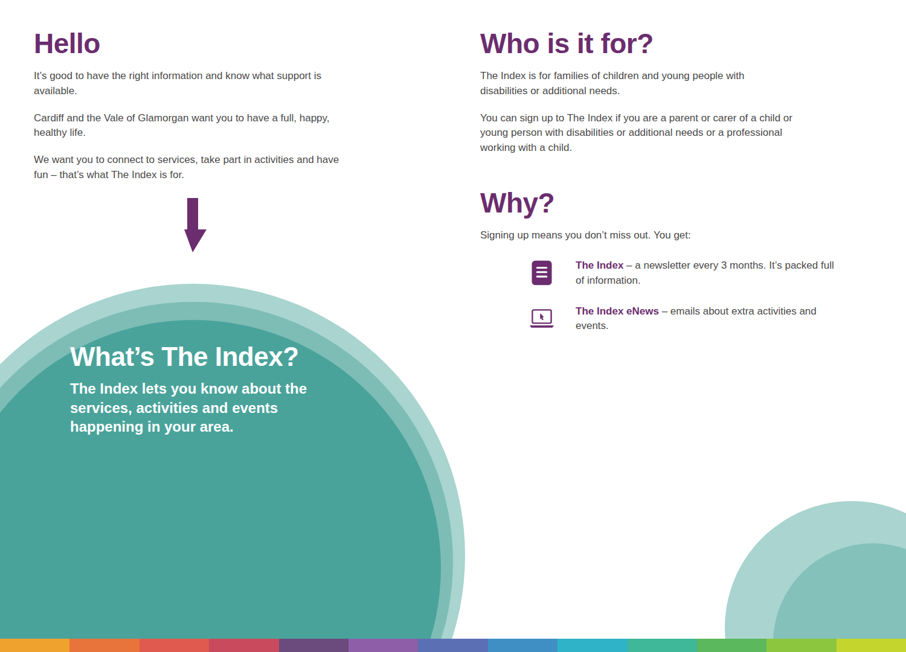Hello
It’s good to have the right information and know what support is available.
Cardiff and the Vale of Glamorgan want you to have a full, happy, healthy life.
We want you to connect to services, take part in activities and have fun – that’s what The Index is for.
What’s The Index?
The Index lets you know about the services, activities and events happening in your area.
Who is it for?
The Index is for families of children and young people with disabilities or additional needs.
You can sign up to The Index if you are a parent or carer of a child or young person with disabilities or additional needs or a professional working with a child.
Why?
Signing up means you don’t miss out. You get:
The Index – a newsletter every 3 months. It’s packed full of information.
The Index eNews – emails about extra activities and events.